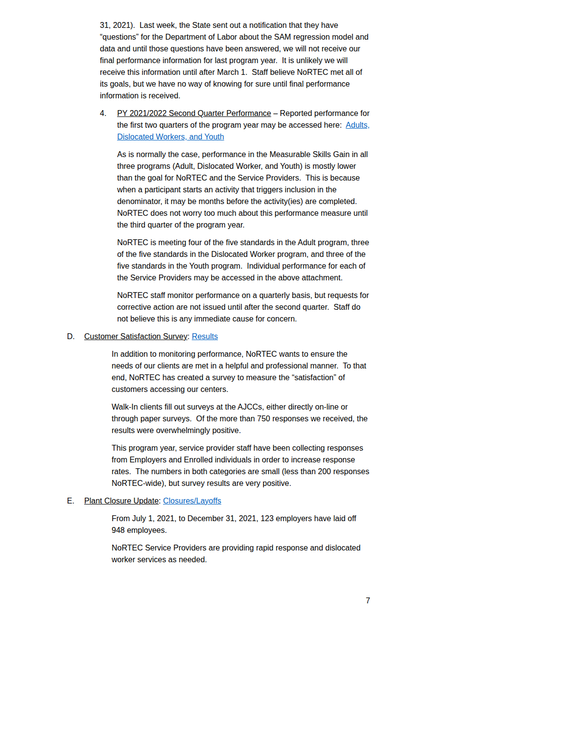31, 2021). Last week, the State sent out a notification that they have “questions” for the Department of Labor about the SAM regression model and data and until those questions have been answered, we will not receive our final performance information for last program year. It is unlikely we will receive this information until after March 1. Staff believe NoRTEC met all of its goals, but we have no way of knowing for sure until final performance information is received.
4. PY 2021/2022 Second Quarter Performance – Reported performance for the first two quarters of the program year may be accessed here: Adults, Dislocated Workers, and Youth
As is normally the case, performance in the Measurable Skills Gain in all three programs (Adult, Dislocated Worker, and Youth) is mostly lower than the goal for NoRTEC and the Service Providers. This is because when a participant starts an activity that triggers inclusion in the denominator, it may be months before the activity(ies) are completed. NoRTEC does not worry too much about this performance measure until the third quarter of the program year.
NoRTEC is meeting four of the five standards in the Adult program, three of the five standards in the Dislocated Worker program, and three of the five standards in the Youth program. Individual performance for each of the Service Providers may be accessed in the above attachment.
NoRTEC staff monitor performance on a quarterly basis, but requests for corrective action are not issued until after the second quarter. Staff do not believe this is any immediate cause for concern.
D. Customer Satisfaction Survey: Results
In addition to monitoring performance, NoRTEC wants to ensure the needs of our clients are met in a helpful and professional manner. To that end, NoRTEC has created a survey to measure the “satisfaction” of customers accessing our centers.
Walk-In clients fill out surveys at the AJCCs, either directly on-line or through paper surveys. Of the more than 750 responses we received, the results were overwhelmingly positive.
This program year, service provider staff have been collecting responses from Employers and Enrolled individuals in order to increase response rates. The numbers in both categories are small (less than 200 responses NoRTEC-wide), but survey results are very positive.
E. Plant Closure Update: Closures/Layoffs
From July 1, 2021, to December 31, 2021, 123 employers have laid off 948 employees.
NoRTEC Service Providers are providing rapid response and dislocated worker services as needed.
7